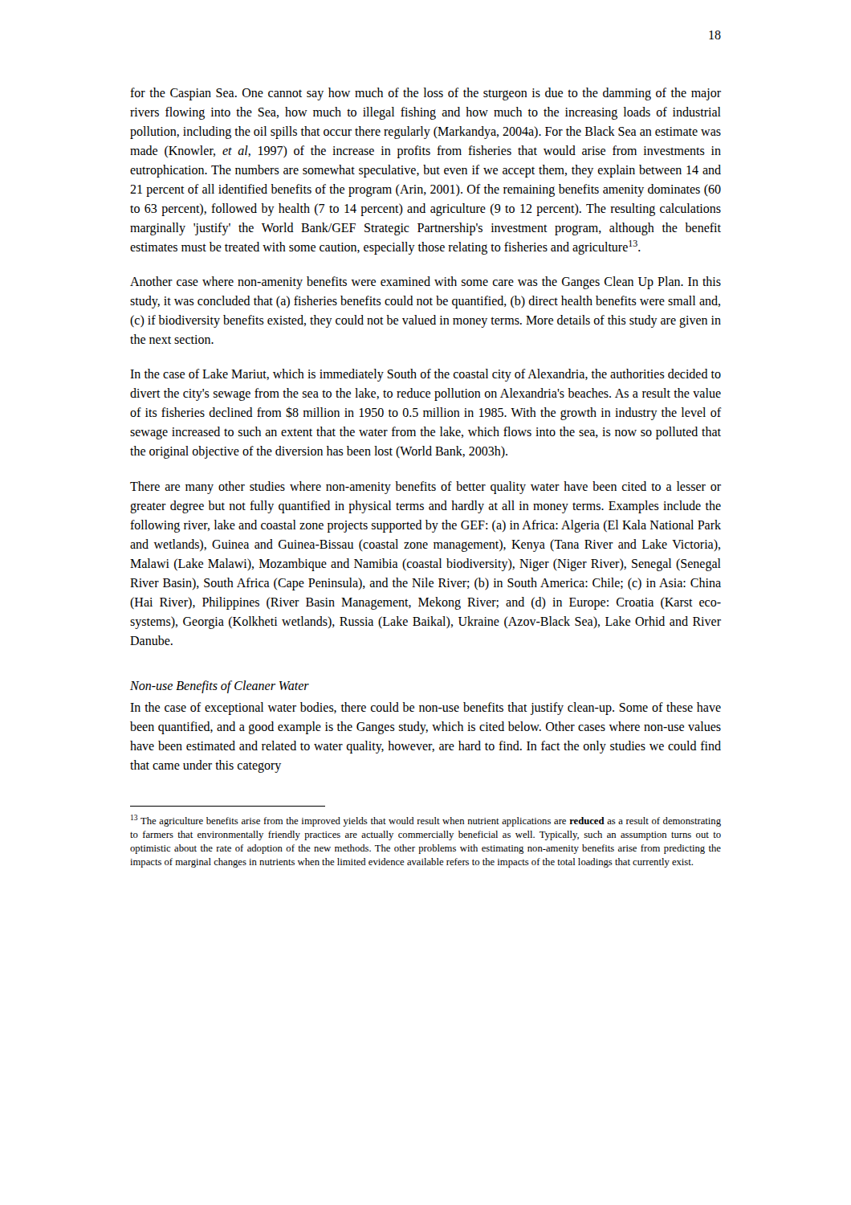18
for the Caspian Sea. One cannot say how much of the loss of the sturgeon is due to the damming of the major rivers flowing into the Sea, how much to illegal fishing and how much to the increasing loads of industrial pollution, including the oil spills that occur there regularly (Markandya, 2004a). For the Black Sea an estimate was made (Knowler, et al, 1997) of the increase in profits from fisheries that would arise from investments in eutrophication. The numbers are somewhat speculative, but even if we accept them, they explain between 14 and 21 percent of all identified benefits of the program (Arin, 2001). Of the remaining benefits amenity dominates (60 to 63 percent), followed by health (7 to 14 percent) and agriculture (9 to 12 percent). The resulting calculations marginally 'justify' the World Bank/GEF Strategic Partnership's investment program, although the benefit estimates must be treated with some caution, especially those relating to fisheries and agriculture13.
Another case where non-amenity benefits were examined with some care was the Ganges Clean Up Plan. In this study, it was concluded that (a) fisheries benefits could not be quantified, (b) direct health benefits were small and, (c) if biodiversity benefits existed, they could not be valued in money terms. More details of this study are given in the next section.
In the case of Lake Mariut, which is immediately South of the coastal city of Alexandria, the authorities decided to divert the city's sewage from the sea to the lake, to reduce pollution on Alexandria's beaches. As a result the value of its fisheries declined from $8 million in 1950 to 0.5 million in 1985. With the growth in industry the level of sewage increased to such an extent that the water from the lake, which flows into the sea, is now so polluted that the original objective of the diversion has been lost (World Bank, 2003h).
There are many other studies where non-amenity benefits of better quality water have been cited to a lesser or greater degree but not fully quantified in physical terms and hardly at all in money terms. Examples include the following river, lake and coastal zone projects supported by the GEF: (a) in Africa: Algeria (El Kala National Park and wetlands), Guinea and Guinea-Bissau (coastal zone management), Kenya (Tana River and Lake Victoria), Malawi (Lake Malawi), Mozambique and Namibia (coastal biodiversity), Niger (Niger River), Senegal (Senegal River Basin), South Africa (Cape Peninsula), and the Nile River; (b) in South America: Chile; (c) in Asia: China (Hai River), Philippines (River Basin Management, Mekong River; and (d) in Europe: Croatia (Karst eco-systems), Georgia (Kolkheti wetlands), Russia (Lake Baikal), Ukraine (Azov-Black Sea), Lake Orhid and River Danube.
Non-use Benefits of Cleaner Water
In the case of exceptional water bodies, there could be non-use benefits that justify clean-up. Some of these have been quantified, and a good example is the Ganges study, which is cited below. Other cases where non-use values have been estimated and related to water quality, however, are hard to find. In fact the only studies we could find that came under this category
13 The agriculture benefits arise from the improved yields that would result when nutrient applications are reduced as a result of demonstrating to farmers that environmentally friendly practices are actually commercially beneficial as well. Typically, such an assumption turns out to optimistic about the rate of adoption of the new methods. The other problems with estimating non-amenity benefits arise from predicting the impacts of marginal changes in nutrients when the limited evidence available refers to the impacts of the total loadings that currently exist.